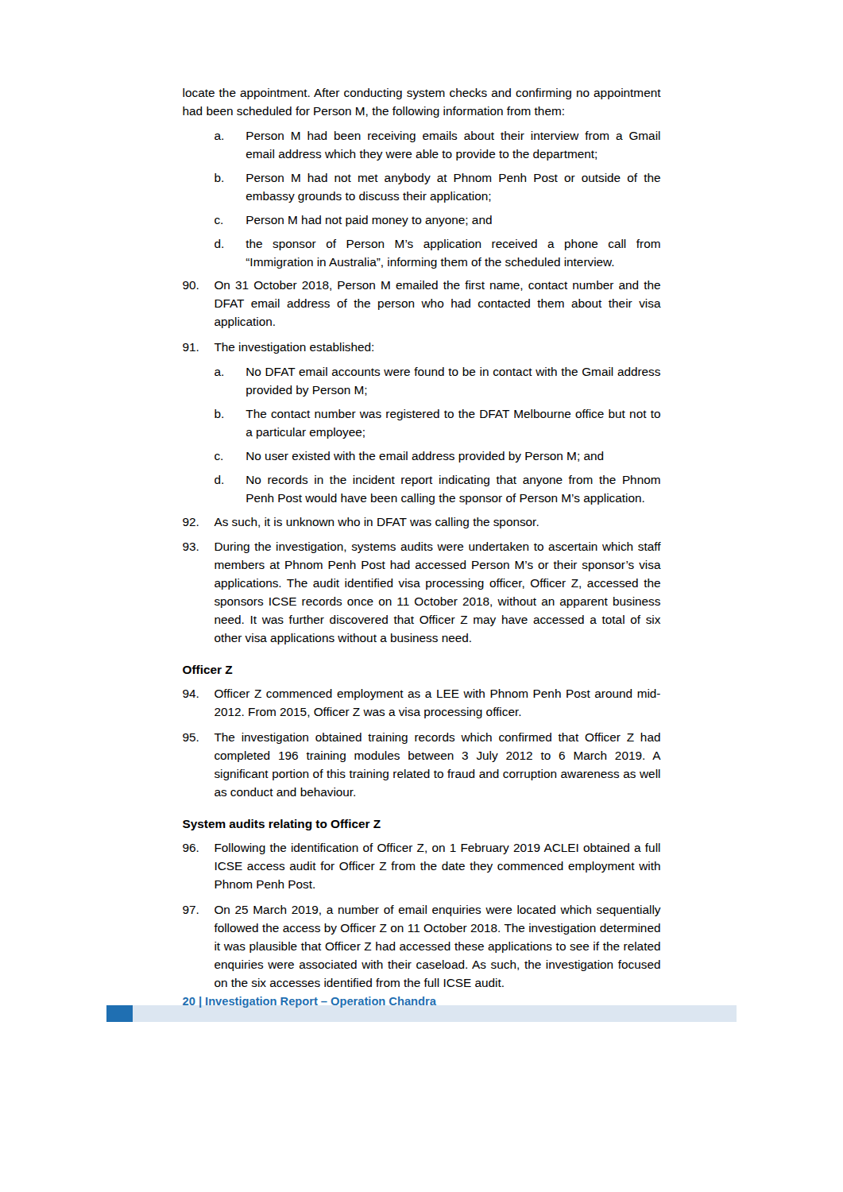locate the appointment. After conducting system checks and confirming no appointment had been scheduled for Person M, the following information from them:
a.
Person M had been receiving emails about their interview from a Gmail email address which they were able to provide to the department;
b.
Person M had not met anybody at Phnom Penh Post or outside of the embassy grounds to discuss their application;
c.
Person M had not paid money to anyone; and
d.
the sponsor of Person M’s application received a phone call from “Immigration in Australia”, informing them of the scheduled interview.
90.
On 31 October 2018, Person M emailed the first name, contact number and the DFAT email address of the person who had contacted them about their visa application.
91.
The investigation established:
a.
No DFAT email accounts were found to be in contact with the Gmail address provided by Person M;
b.
The contact number was registered to the DFAT Melbourne office but not to a particular employee;
c.
No user existed with the email address provided by Person M; and
d.
No records in the incident report indicating that anyone from the Phnom Penh Post would have been calling the sponsor of Person M’s application.
92.
As such, it is unknown who in DFAT was calling the sponsor.
93.
During the investigation, systems audits were undertaken to ascertain which staff members at Phnom Penh Post had accessed Person M’s or their sponsor’s visa applications. The audit identified visa processing officer, Officer Z, accessed the sponsors ICSE records once on 11 October 2018, without an apparent business need. It was further discovered that Officer Z may have accessed a total of six other visa applications without a business need.
Officer Z
94.
Officer Z commenced employment as a LEE with Phnom Penh Post around mid-2012. From 2015, Officer Z was a visa processing officer.
95.
The investigation obtained training records which confirmed that Officer Z had completed 196 training modules between 3 July 2012 to 6 March 2019. A significant portion of this training related to fraud and corruption awareness as well as conduct and behaviour.
System audits relating to Officer Z
96.
Following the identification of Officer Z, on 1 February 2019 ACLEI obtained a full ICSE access audit for Officer Z from the date they commenced employment with Phnom Penh Post.
97.
On 25 March 2019, a number of email enquiries were located which sequentially followed the access by Officer Z on 11 October 2018. The investigation determined it was plausible that Officer Z had accessed these applications to see if the related enquiries were associated with their caseload. As such, the investigation focused on the six accesses identified from the full ICSE audit.
20 | Investigation Report – Operation Chandra